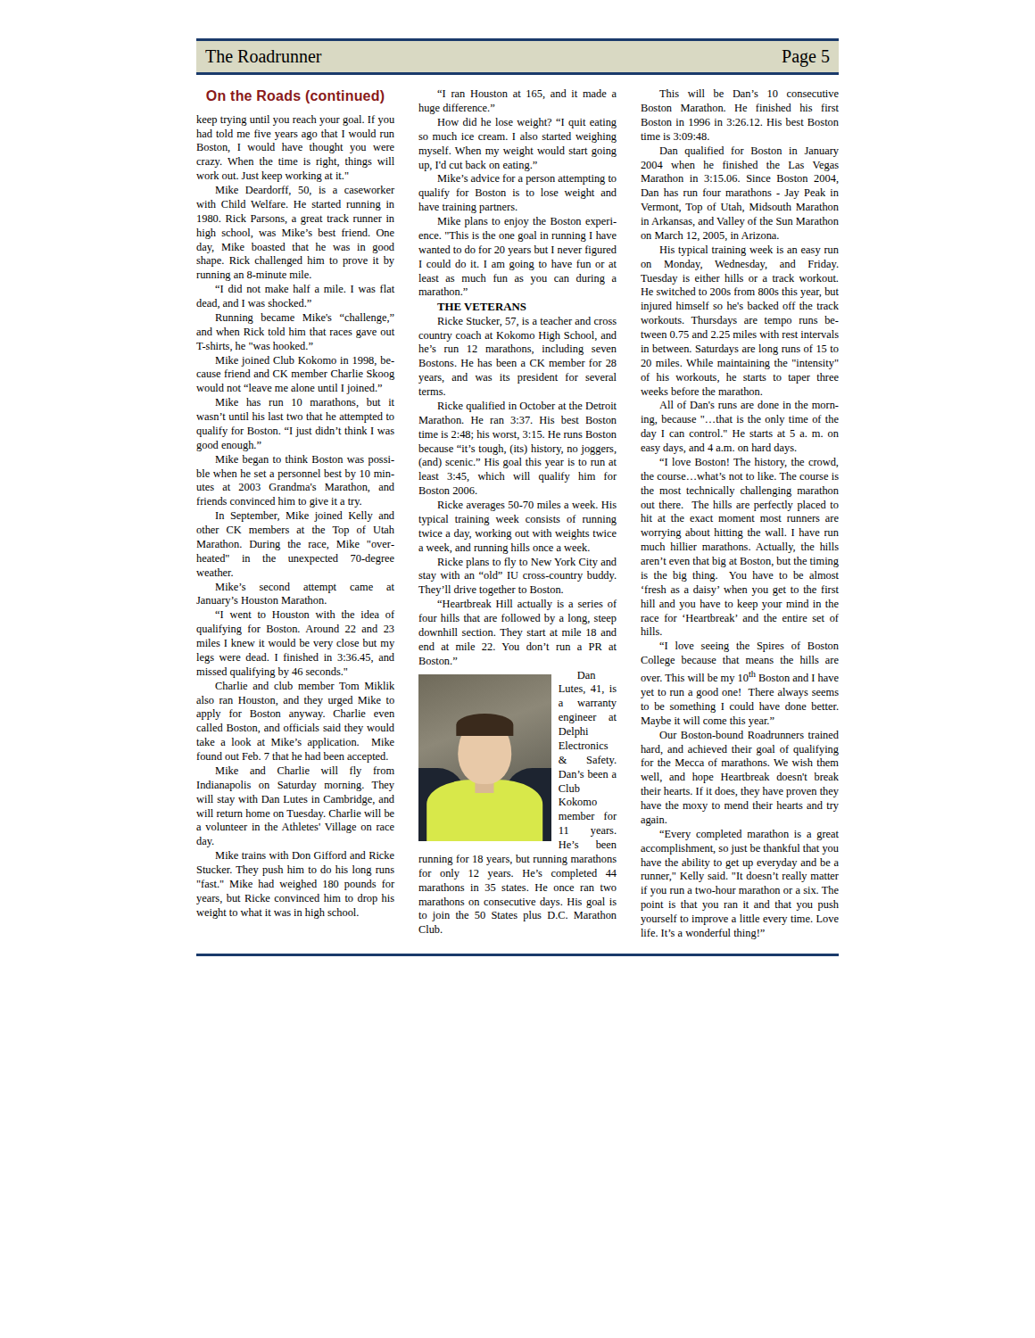The Roadrunner Page 5
On the Roads (continued)
keep trying until you reach your goal. If you had told me five years ago that I would run Boston, I would have thought you were crazy. When the time is right, things will work out. Just keep working at it."
Mike Deardorff, 50, is a caseworker with Child Welfare. He started running in 1980. Rick Parsons, a great track runner in high school, was Mike’s best friend. One day, Mike boasted that he was in good shape. Rick challenged him to prove it by running an 8-minute mile.
“I did not make half a mile. I was flat dead, and I was shocked.”
Running became Mike's “challenge,” and when Rick told him that races gave out T-shirts, he "was hooked.”
Mike joined Club Kokomo in 1998, because friend and CK member Charlie Skoog would not “leave me alone until I joined.”
Mike has run 10 marathons, but it wasn’t until his last two that he attempted to qualify for Boston. “I just didn’t think I was good enough.”
Mike began to think Boston was possible when he set a personnel best by 10 minutes at 2003 Grandma's Marathon, and friends convinced him to give it a try.
In September, Mike joined Kelly and other CK members at the Top of Utah Marathon. During the race, Mike "overheated" in the unexpected 70-degree weather.
Mike’s second attempt came at January’s Houston Marathon.
“I went to Houston with the idea of qualifying for Boston. Around 22 and 23 miles I knew it would be very close but my legs were dead. I finished in 3:36.45, and missed qualifying by 46 seconds."
Charlie and club member Tom Miklik also ran Houston, and they urged Mike to apply for Boston anyway. Charlie even called Boston, and officials said they would take a look at Mike’s application. Mike found out Feb. 7 that he had been accepted.
Mike and Charlie will fly from Indianapolis on Saturday morning. They will stay with Dan Lutes in Cambridge, and will return home on Tuesday. Charlie will be a volunteer in the Athletes' Village on race day.
Mike trains with Don Gifford and Ricke Stucker. They push him to do his long runs "fast." Mike had weighed 180 pounds for years, but Ricke convinced him to drop his weight to what it was in high school.
“I ran Houston at 165, and it made a huge difference.”
How did he lose weight? “I quit eating so much ice cream. I also started weighing myself. When my weight would start going up, I'd cut back on eating.”
Mike’s advice for a person attempting to qualify for Boston is to lose weight and have training partners.
Mike plans to enjoy the Boston experience. "This is the one goal in running I have wanted to do for 20 years but I never figured I could do it. I am going to have fun or at least as much fun as you can during a marathon.”
THE VETERANS
Ricke Stucker, 57, is a teacher and cross country coach at Kokomo High School, and he’s run 12 marathons, including seven Bostons. He has been a CK member for 28 years, and was its president for several terms.
Ricke qualified in October at the Detroit Marathon. He ran 3:37. His best Boston time is 2:48; his worst, 3:15. He runs Boston because “it’s tough, (its) history, no joggers, (and) scenic.” His goal this year is to run at least 3:45, which will qualify him for Boston 2006.
Ricke averages 50-70 miles a week. His typical training week consists of running twice a day, working out with weights twice a week, and running hills once a week.
Ricke plans to fly to New York City and stay with an “old” IU cross-country buddy. They’ll drive together to Boston.
“Heartbreak Hill actually is a series of four hills that are followed by a long, steep downhill section. They start at mile 18 and end at mile 22. You don’t run a PR at Boston.”
Dan Lutes, 41, is a warranty engineer at Delphi Electronics & Safety. Dan’s been a Club Kokomo member for 11 years. He’s been running for 18 years, but running marathons for only 12 years. He’s completed 44 marathons in 35 states. He once ran two marathons on consecutive days. His goal is to join the 50 States plus D.C. Marathon Club.
This will be Dan’s 10 consecutive Boston Marathon. He finished his first Boston in 1996 in 3:26.12. His best Boston time is 3:09:48.
Dan qualified for Boston in January 2004 when he finished the Las Vegas Marathon in 3:15.06. Since Boston 2004, Dan has run four marathons - Jay Peak in Vermont, Top of Utah, Midsouth Marathon in Arkansas, and Valley of the Sun Marathon on March 12, 2005, in Arizona.
His typical training week is an easy run on Monday, Wednesday, and Friday. Tuesday is either hills or a track workout. He switched to 200s from 800s this year, but injured himself so he's backed off the track workouts. Thursdays are tempo runs between 0.75 and 2.25 miles with rest intervals in between. Saturdays are long runs of 15 to 20 miles. While maintaining the "intensity" of his workouts, he starts to taper three weeks before the marathon.
All of Dan's runs are done in the morning, because "…that is the only time of the day I can control." He starts at 5 a. m. on easy days, and 4 a.m. on hard days.
“I love Boston! The history, the crowd, the course…what’s not to like. The course is the most technically challenging marathon out there. The hills are perfectly placed to hit at the exact moment most runners are worrying about hitting the wall. I have run much hillier marathons. Actually, the hills aren’t even that big at Boston, but the timing is the big thing. You have to be almost ‘fresh as a daisy’ when you get to the first hill and you have to keep your mind in the race for ‘Heartbreak’ and the entire set of hills.
“I love seeing the Spires of Boston College because that means the hills are over. This will be my 10th Boston and I have yet to run a good one! There always seems to be something I could have done better. Maybe it will come this year.”
Our Boston-bound Roadrunners trained hard, and achieved their goal of qualifying for the Mecca of marathons. We wish them well, and hope Heartbreak doesn't break their hearts. If it does, they have proven they have the moxy to mend their hearts and try again.
“Every completed marathon is a great accomplishment, so just be thankful that you have the ability to get up everyday and be a runner," Kelly said. "It doesn’t really matter if you run a two-hour marathon or a six. The point is that you ran it and that you push yourself to improve a little every time. Love life. It’s a wonderful thing!”